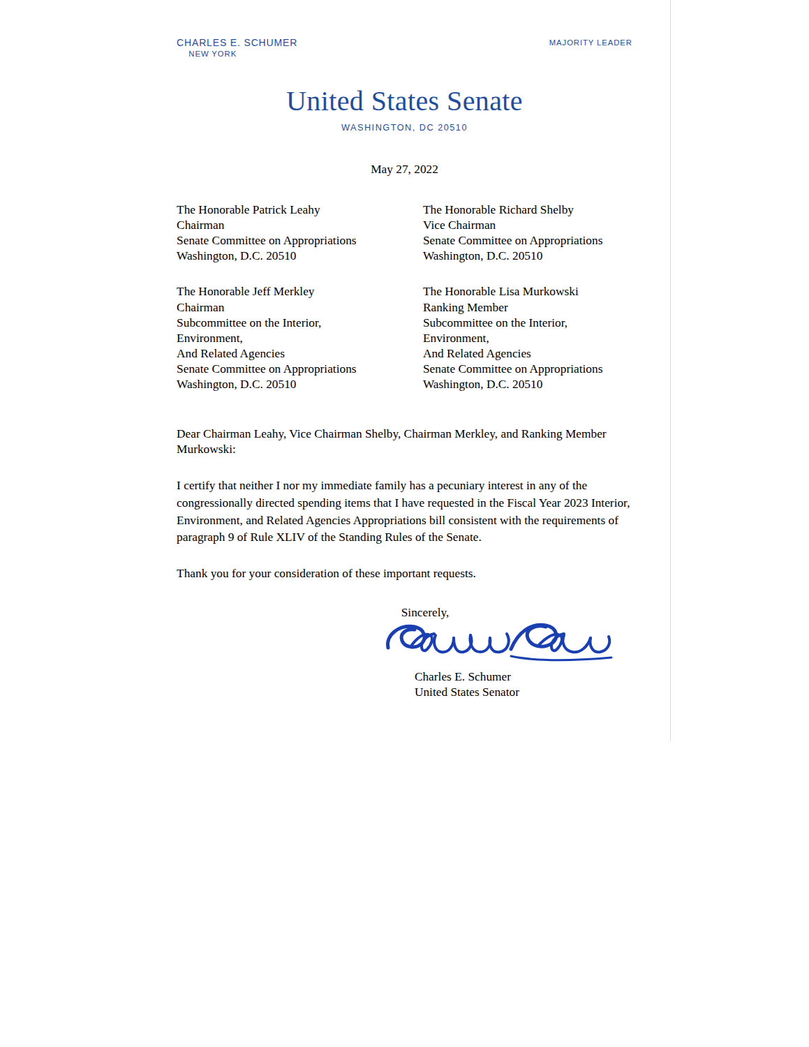CHARLES E. SCHUMER
NEW YORK
MAJORITY LEADER
United States Senate
WASHINGTON, DC 20510
May 27, 2022
The Honorable Patrick Leahy
Chairman
Senate Committee on Appropriations
Washington, D.C. 20510
The Honorable Jeff Merkley
Chairman
Subcommittee on the Interior, Environment,
And Related Agencies
Senate Committee on Appropriations
Washington, D.C. 20510
The Honorable Richard Shelby
Vice Chairman
Senate Committee on Appropriations
Washington, D.C. 20510
The Honorable Lisa Murkowski
Ranking Member
Subcommittee on the Interior, Environment,
And Related Agencies
Senate Committee on Appropriations
Washington, D.C. 20510
Dear Chairman Leahy, Vice Chairman Shelby, Chairman Merkley, and Ranking Member
Murkowski:
I certify that neither I nor my immediate family has a pecuniary interest in any of the congressionally directed spending items that I have requested in the Fiscal Year 2023 Interior, Environment, and Related Agencies Appropriations bill consistent with the requirements of paragraph 9 of Rule XLIV of the Standing Rules of the Senate.
Thank you for your consideration of these important requests.
Sincerely,
Charles E. Schumer
United States Senator